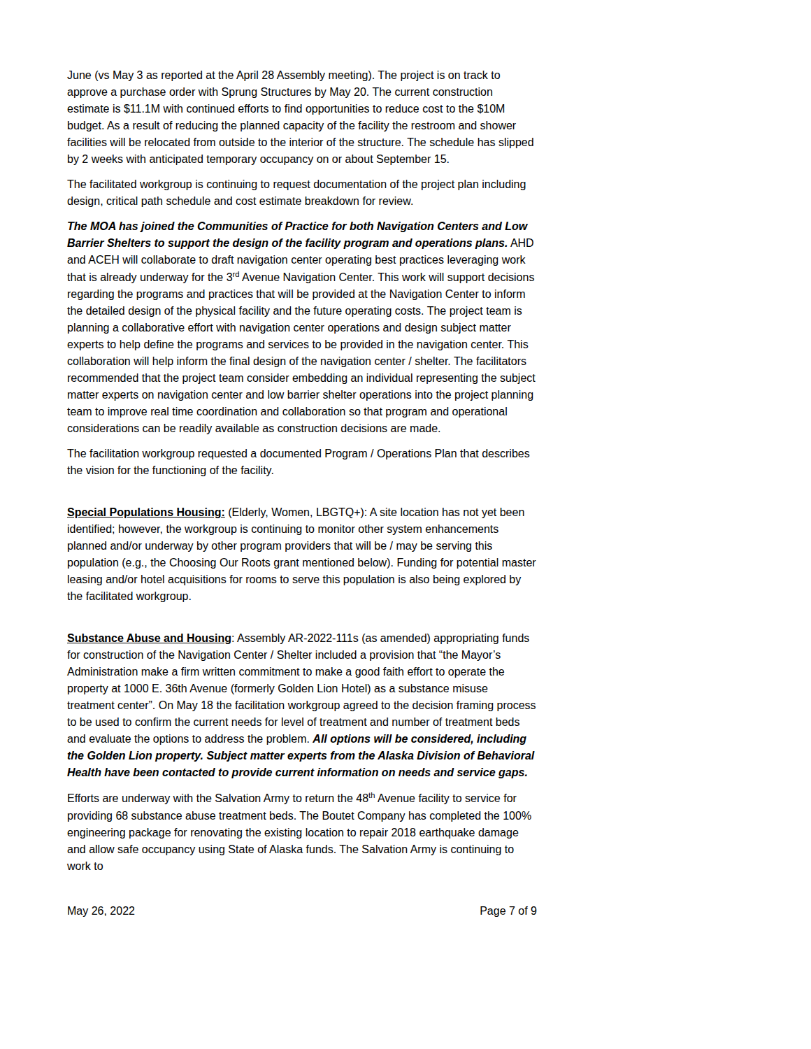June (vs May 3 as reported at the April 28 Assembly meeting). The project is on track to approve a purchase order with Sprung Structures by May 20. The current construction estimate is $11.1M with continued efforts to find opportunities to reduce cost to the $10M budget. As a result of reducing the planned capacity of the facility the restroom and shower facilities will be relocated from outside to the interior of the structure. The schedule has slipped by 2 weeks with anticipated temporary occupancy on or about September 15.
The facilitated workgroup is continuing to request documentation of the project plan including design, critical path schedule and cost estimate breakdown for review.
The MOA has joined the Communities of Practice for both Navigation Centers and Low Barrier Shelters to support the design of the facility program and operations plans. AHD and ACEH will collaborate to draft navigation center operating best practices leveraging work that is already underway for the 3rd Avenue Navigation Center. This work will support decisions regarding the programs and practices that will be provided at the Navigation Center to inform the detailed design of the physical facility and the future operating costs. The project team is planning a collaborative effort with navigation center operations and design subject matter experts to help define the programs and services to be provided in the navigation center. This collaboration will help inform the final design of the navigation center / shelter. The facilitators recommended that the project team consider embedding an individual representing the subject matter experts on navigation center and low barrier shelter operations into the project planning team to improve real time coordination and collaboration so that program and operational considerations can be readily available as construction decisions are made.
The facilitation workgroup requested a documented Program / Operations Plan that describes the vision for the functioning of the facility.
Special Populations Housing: (Elderly, Women, LBGTQ+): A site location has not yet been identified; however, the workgroup is continuing to monitor other system enhancements planned and/or underway by other program providers that will be / may be serving this population (e.g., the Choosing Our Roots grant mentioned below). Funding for potential master leasing and/or hotel acquisitions for rooms to serve this population is also being explored by the facilitated workgroup.
Substance Abuse and Housing: Assembly AR-2022-111s (as amended) appropriating funds for construction of the Navigation Center / Shelter included a provision that “the Mayor’s Administration make a firm written commitment to make a good faith effort to operate the property at 1000 E. 36th Avenue (formerly Golden Lion Hotel) as a substance misuse treatment center”. On May 18 the facilitation workgroup agreed to the decision framing process to be used to confirm the current needs for level of treatment and number of treatment beds and evaluate the options to address the problem. All options will be considered, including the Golden Lion property. Subject matter experts from the Alaska Division of Behavioral Health have been contacted to provide current information on needs and service gaps.
Efforts are underway with the Salvation Army to return the 48th Avenue facility to service for providing 68 substance abuse treatment beds. The Boutet Company has completed the 100% engineering package for renovating the existing location to repair 2018 earthquake damage and allow safe occupancy using State of Alaska funds. The Salvation Army is continuing to work to
May 26, 2022 Page 7 of 9